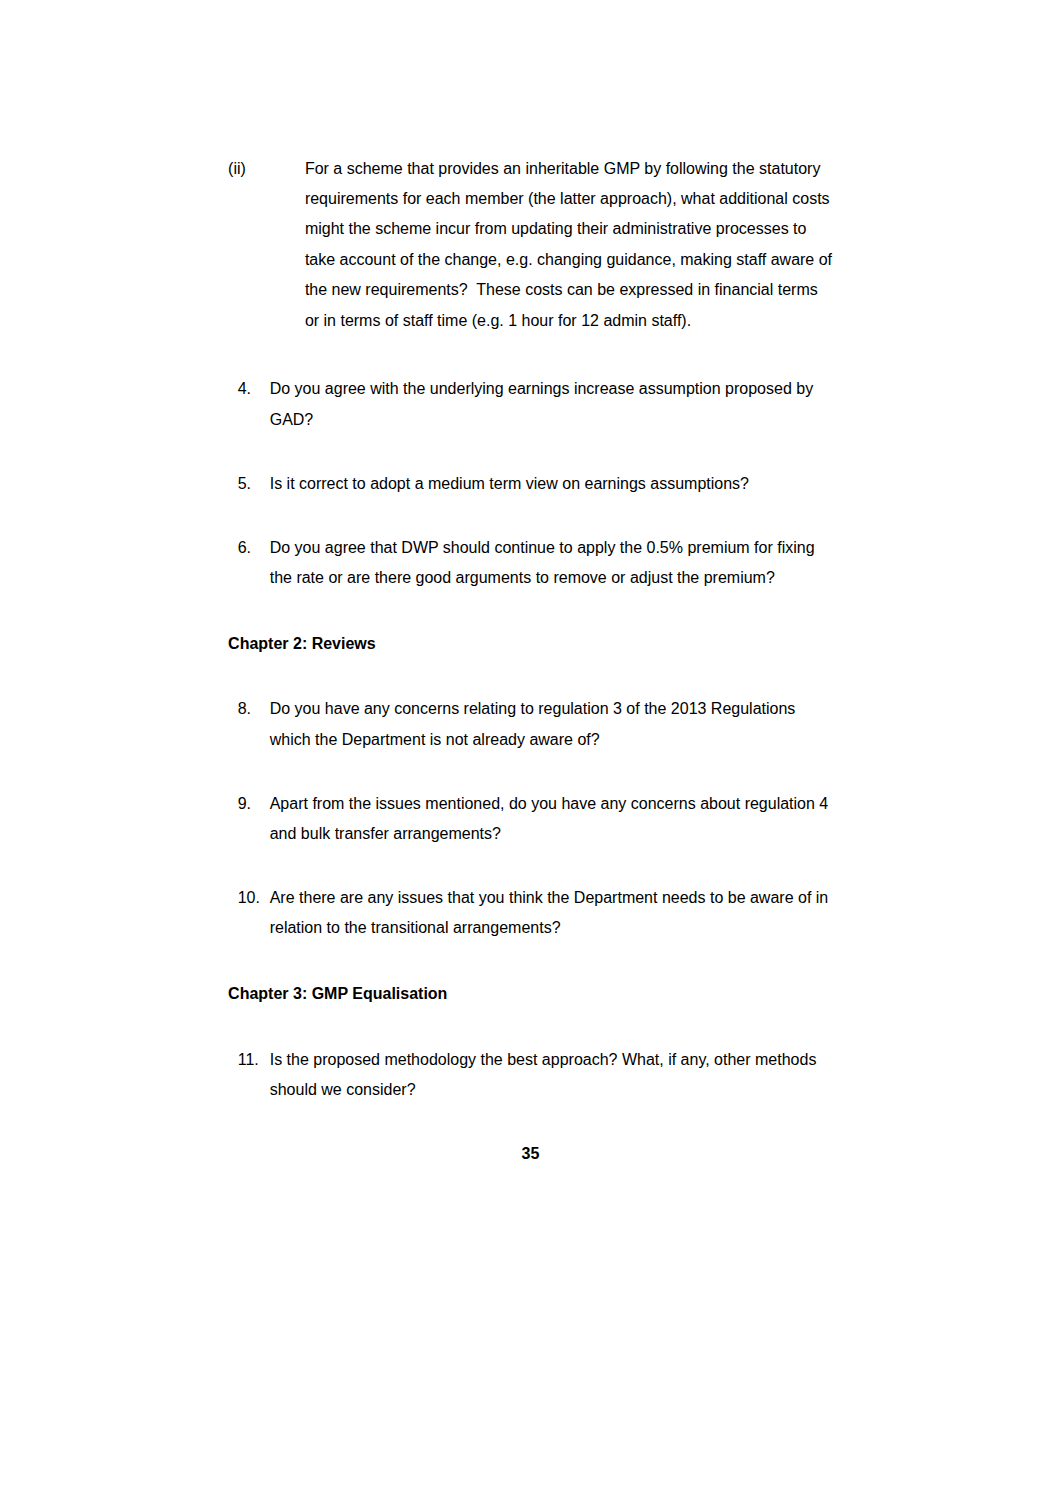(ii)
For a scheme that provides an inheritable GMP by following the statutory requirements for each member (the latter approach), what additional costs might the scheme incur from updating their administrative processes to take account of the change, e.g. changing guidance, making staff aware of the new requirements? These costs can be expressed in financial terms or in terms of staff time (e.g. 1 hour for 12 admin staff).
Do you agree with the underlying earnings increase assumption proposed by GAD?
Is it correct to adopt a medium term view on earnings assumptions?
Do you agree that DWP should continue to apply the 0.5% premium for fixing the rate or are there good arguments to remove or adjust the premium?
Chapter 2: Reviews
Do you have any concerns relating to regulation 3 of the 2013 Regulations which the Department is not already aware of?
Apart from the issues mentioned, do you have any concerns about regulation 4 and bulk transfer arrangements?
Are there are any issues that you think the Department needs to be aware of in relation to the transitional arrangements?
Chapter 3: GMP Equalisation
Is the proposed methodology the best approach? What, if any, other methods should we consider?
35